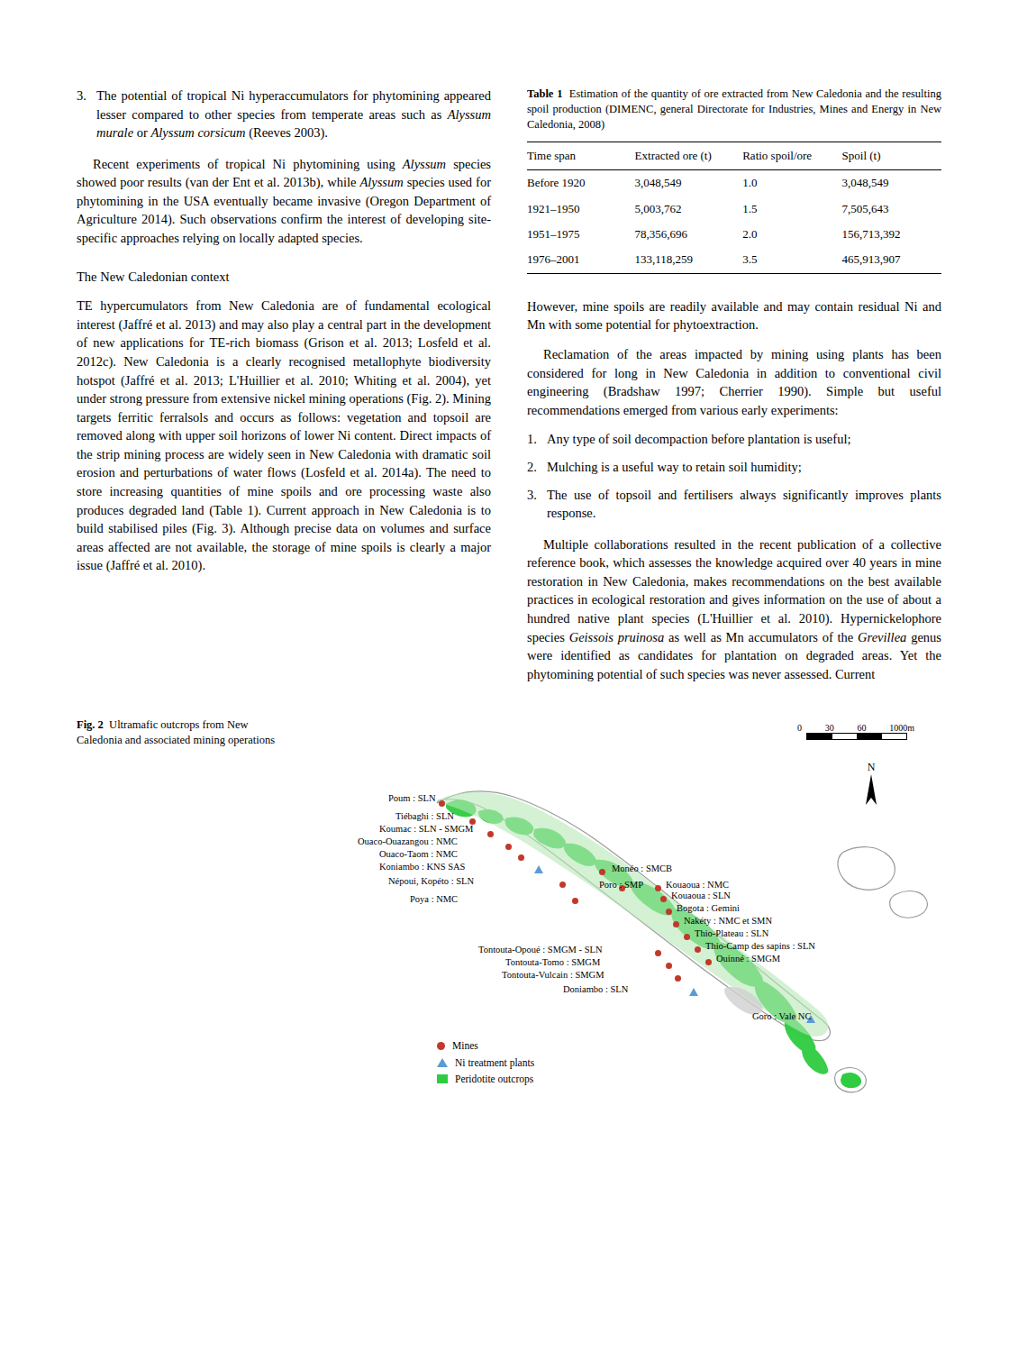3. The potential of tropical Ni hyperaccumulators for phytomining appeared lesser compared to other species from temperate areas such as Alyssum murale or Alyssum corsicum (Reeves 2003).
Recent experiments of tropical Ni phytomining using Alyssum species showed poor results (van der Ent et al. 2013b), while Alyssum species used for phytomining in the USA eventually became invasive (Oregon Department of Agriculture 2014). Such observations confirm the interest of developing site-specific approaches relying on locally adapted species.
The New Caledonian context
TE hypercumulators from New Caledonia are of fundamental ecological interest (Jaffré et al. 2013) and may also play a central part in the development of new applications for TE-rich biomass (Grison et al. 2013; Losfeld et al. 2012c). New Caledonia is a clearly recognised metallophyte biodiversity hotspot (Jaffré et al. 2013; L'Huillier et al. 2010; Whiting et al. 2004), yet under strong pressure from extensive nickel mining operations (Fig. 2). Mining targets ferritic ferralsols and occurs as follows: vegetation and topsoil are removed along with upper soil horizons of lower Ni content. Direct impacts of the strip mining process are widely seen in New Caledonia with dramatic soil erosion and perturbations of water flows (Losfeld et al. 2014a). The need to store increasing quantities of mine spoils and ore processing waste also produces degraded land (Table 1). Current approach in New Caledonia is to build stabilised piles (Fig. 3). Although precise data on volumes and surface areas affected are not available, the storage of mine spoils is clearly a major issue (Jaffré et al. 2010).
Table 1 Estimation of the quantity of ore extracted from New Caledonia and the resulting spoil production (DIMENC, general Directorate for Industries, Mines and Energy in New Caledonia, 2008)
| Time span | Extracted ore (t) | Ratio spoil/ore | Spoil (t) |
| --- | --- | --- | --- |
| Before 1920 | 3,048,549 | 1.0 | 3,048,549 |
| 1921–1950 | 5,003,762 | 1.5 | 7,505,643 |
| 1951–1975 | 78,356,696 | 2.0 | 156,713,392 |
| 1976–2001 | 133,118,259 | 3.5 | 465,913,907 |
However, mine spoils are readily available and may contain residual Ni and Mn with some potential for phytoextraction.
Reclamation of the areas impacted by mining using plants has been considered for long in New Caledonia in addition to conventional civil engineering (Bradshaw 1997; Cherrier 1990). Simple but useful recommendations emerged from various early experiments:
1. Any type of soil decompaction before plantation is useful;
2. Mulching is a useful way to retain soil humidity;
3. The use of topsoil and fertilisers always significantly improves plants response.
Multiple collaborations resulted in the recent publication of a collective reference book, which assesses the knowledge acquired over 40 years in mine restoration in New Caledonia, makes recommendations on the best available practices in ecological restoration and gives information on the use of about a hundred native plant species (L'Huillier et al. 2010). Hypernickelophore species Geissois pruinosa as well as Mn accumulators of the Grevillea genus were identified as candidates for plantation on degraded areas. Yet the phytomining potential of such species was never assessed. Current
Fig. 2 Ultramafic outcrops from New Caledonia and associated mining operations
030601000m
N
Poum : SLN
Tiébaghi : SLN
Koumac : SLN - SMGM
Ouaco-Ouazangou : NMC
Ouaco-Taom : NMC
Koniambo : KNS SAS
Népoui, Kopéto : SLN
Poya : NMC
Monéo : SMCB
Poro : SMP
Kouaoua : NMC
Kouaoua : SLN
Bogota : Gemini
Nakéty : NMC et SMN
Thio-Plateau : SLN
Thio-Camp des sapins : SLN
Ouinné : SMGM
Tontouta-Opoué : SMGM - SLN
Tontouta-Tomo : SMGM
Tontouta-Vulcain : SMGM
Doniambo : SLN
Goro : Vale NC
Mines
Ni treatment plants
Peridotite outcrops